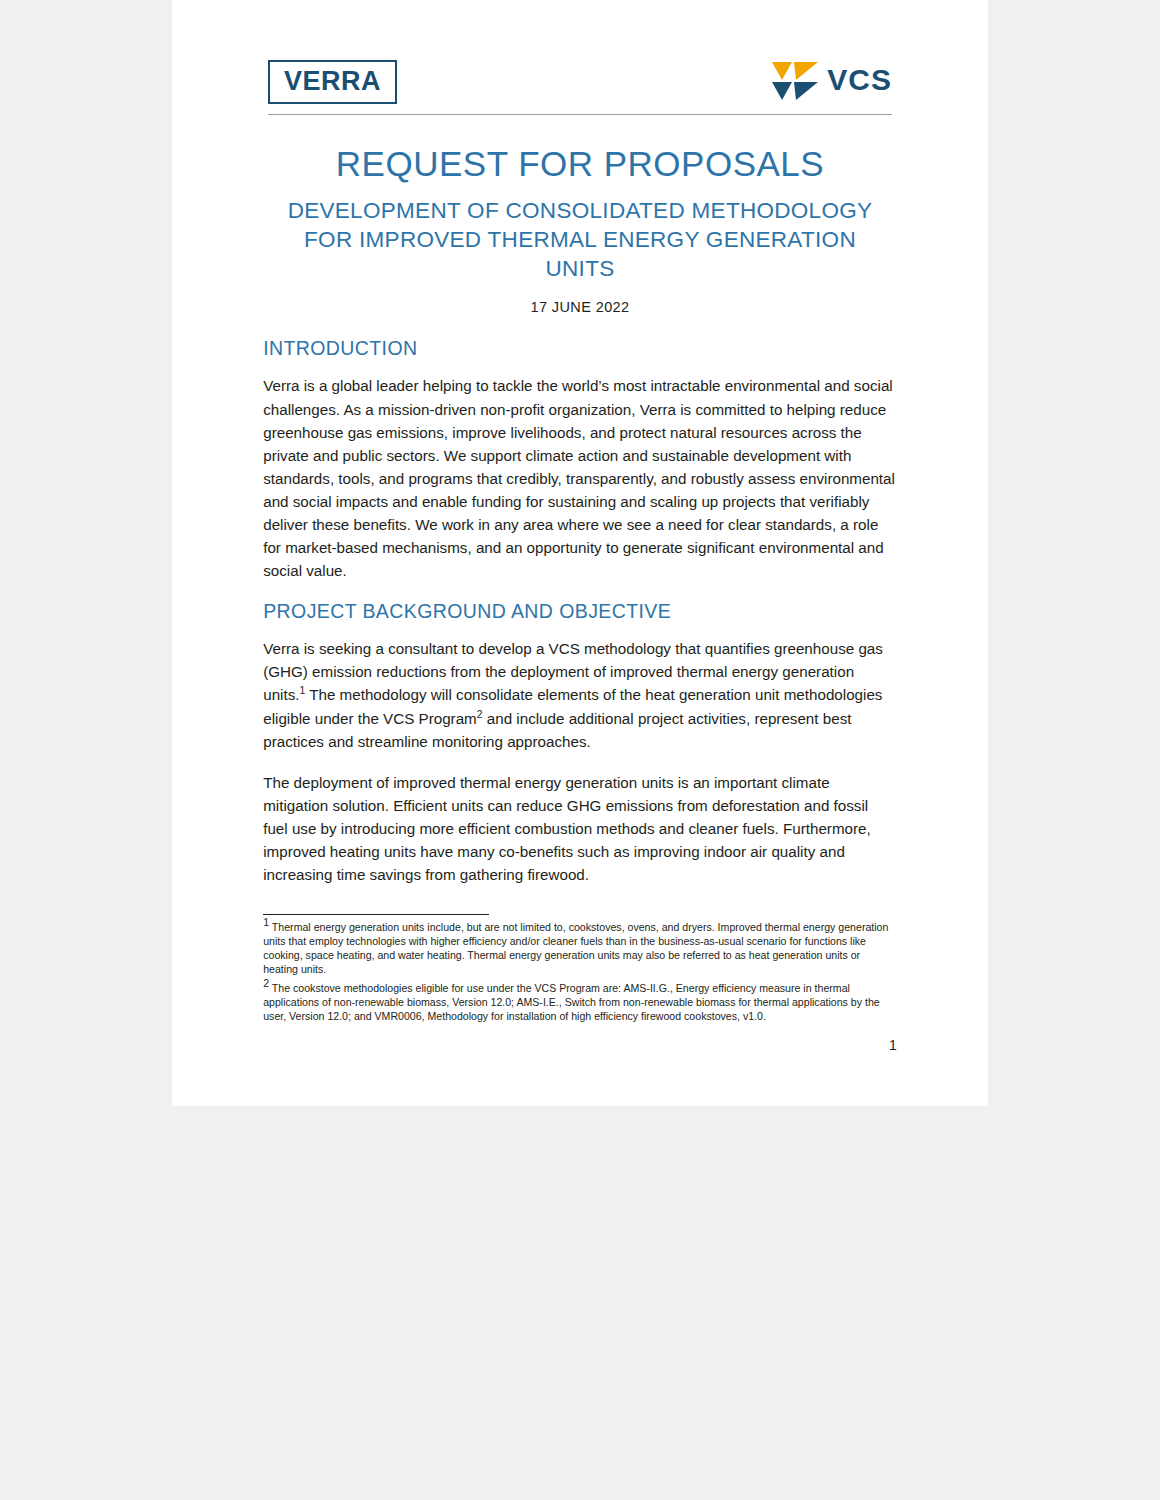VERRA
VCS
REQUEST FOR PROPOSALS
DEVELOPMENT OF CONSOLIDATED METHODOLOGY FOR IMPROVED THERMAL ENERGY GENERATION UNITS
17 JUNE 2022
INTRODUCTION
Verra is a global leader helping to tackle the world’s most intractable environmental and social challenges. As a mission-driven non-profit organization, Verra is committed to helping reduce greenhouse gas emissions, improve livelihoods, and protect natural resources across the private and public sectors. We support climate action and sustainable development with standards, tools, and programs that credibly, transparently, and robustly assess environmental and social impacts and enable funding for sustaining and scaling up projects that verifiably deliver these benefits. We work in any area where we see a need for clear standards, a role for market-based mechanisms, and an opportunity to generate significant environmental and social value.
PROJECT BACKGROUND AND OBJECTIVE
Verra is seeking a consultant to develop a VCS methodology that quantifies greenhouse gas (GHG) emission reductions from the deployment of improved thermal energy generation units.1 The methodology will consolidate elements of the heat generation unit methodologies eligible under the VCS Program2 and include additional project activities, represent best practices and streamline monitoring approaches.
The deployment of improved thermal energy generation units is an important climate mitigation solution. Efficient units can reduce GHG emissions from deforestation and fossil fuel use by introducing more efficient combustion methods and cleaner fuels. Furthermore, improved heating units have many co-benefits such as improving indoor air quality and increasing time savings from gathering firewood.
1 Thermal energy generation units include, but are not limited to, cookstoves, ovens, and dryers. Improved thermal energy generation units that employ technologies with higher efficiency and/or cleaner fuels than in the business-as-usual scenario for functions like cooking, space heating, and water heating. Thermal energy generation units may also be referred to as heat generation units or heating units.
2 The cookstove methodologies eligible for use under the VCS Program are: AMS-II.G., Energy efficiency measure in thermal applications of non-renewable biomass, Version 12.0; AMS-I.E., Switch from non-renewable biomass for thermal applications by the user, Version 12.0; and VMR0006, Methodology for installation of high efficiency firewood cookstoves, v1.0.
1